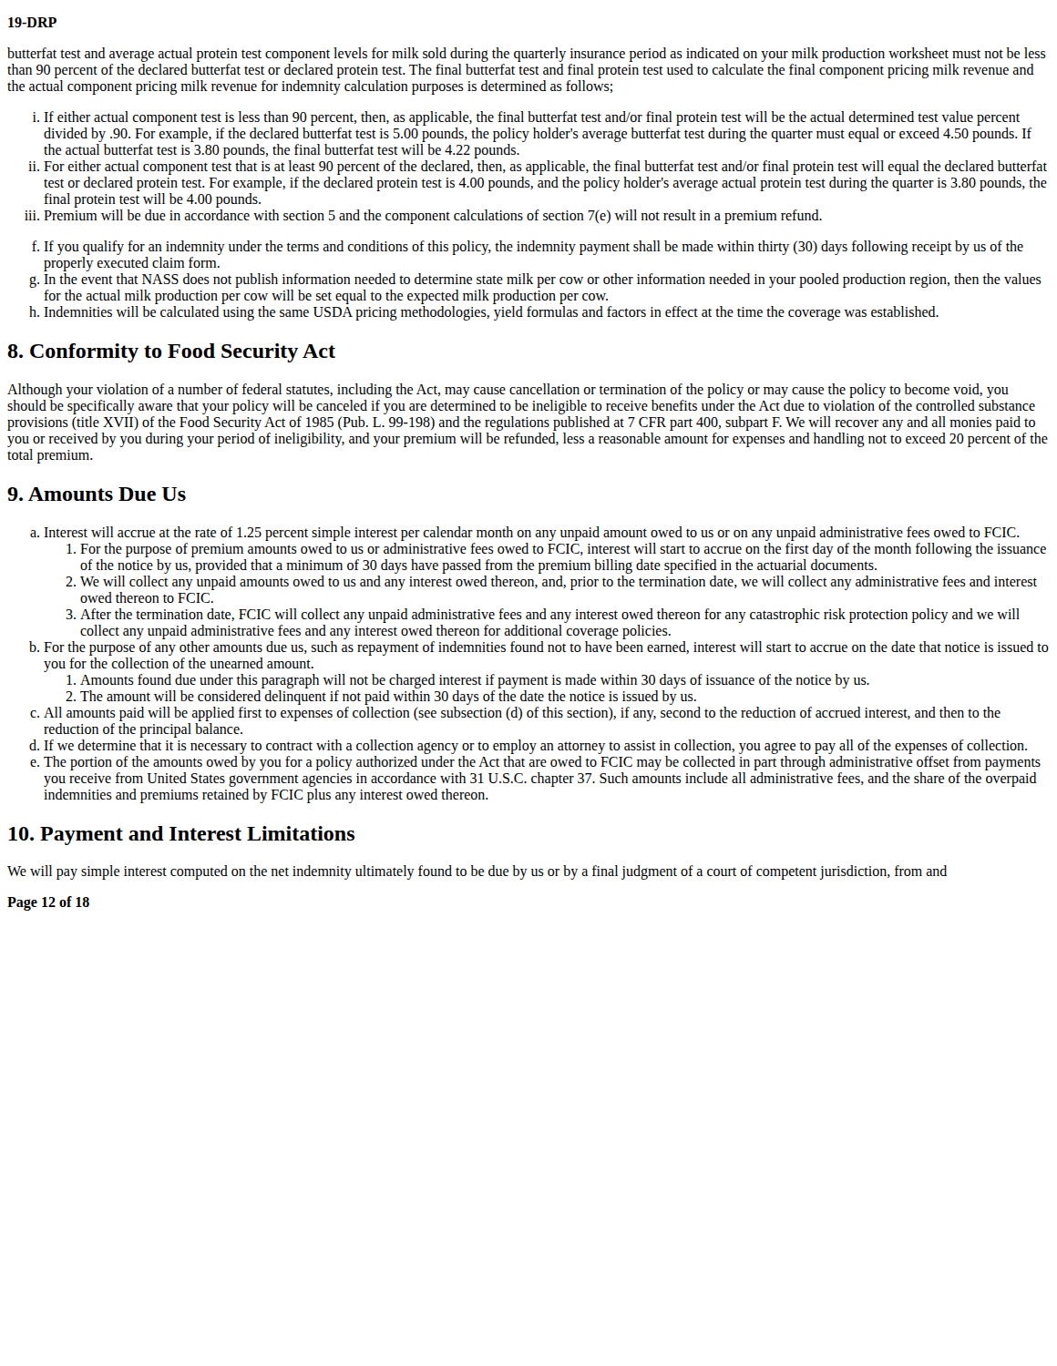19-DRP
butterfat test and average actual protein test component levels for milk sold during the quarterly insurance period as indicated on your milk production worksheet must not be less than 90 percent of the declared butterfat test or declared protein test. The final butterfat test and final protein test used to calculate the final component pricing milk revenue and the actual component pricing milk revenue for indemnity calculation purposes is determined as follows;
If either actual component test is less than 90 percent, then, as applicable, the final butterfat test and/or final protein test will be the actual determined test value percent divided by .90. For example, if the declared butterfat test is 5.00 pounds, the policy holder's average butterfat test during the quarter must equal or exceed 4.50 pounds. If the actual butterfat test is 3.80 pounds, the final butterfat test will be 4.22 pounds.
For either actual component test that is at least 90 percent of the declared, then, as applicable, the final butterfat test and/or final protein test will equal the declared butterfat test or declared protein test. For example, if the declared protein test is 4.00 pounds, and the policy holder's average actual protein test during the quarter is 3.80 pounds, the final protein test will be 4.00 pounds.
Premium will be due in accordance with section 5 and the component calculations of section 7(e) will not result in a premium refund.
If you qualify for an indemnity under the terms and conditions of this policy, the indemnity payment shall be made within thirty (30) days following receipt by us of the properly executed claim form.
In the event that NASS does not publish information needed to determine state milk per cow or other information needed in your pooled production region, then the values for the actual milk production per cow will be set equal to the expected milk production per cow.
Indemnities will be calculated using the same USDA pricing methodologies, yield formulas and factors in effect at the time the coverage was established.
8. Conformity to Food Security Act
Although your violation of a number of federal statutes, including the Act, may cause cancellation or termination of the policy or may cause the policy to become void, you should be specifically aware that your policy will be canceled if you are determined to be ineligible to receive benefits under the Act due to violation of the controlled substance provisions (title XVII) of the Food Security Act of 1985 (Pub. L. 99-198) and the regulations published at 7 CFR part 400, subpart F. We will recover any and all monies paid to you or received by you during your period of ineligibility, and your premium will be refunded, less a reasonable amount for expenses and handling not to exceed 20 percent of the total premium.
9. Amounts Due Us
Interest will accrue at the rate of 1.25 percent simple interest per calendar month on any unpaid amount owed to us or on any unpaid administrative fees owed to FCIC.
For the purpose of premium amounts owed to us or administrative fees owed to FCIC, interest will start to accrue on the first day of the month following the issuance of the notice by us, provided that a minimum of 30 days have passed from the premium billing date specified in the actuarial documents.
We will collect any unpaid amounts owed to us and any interest owed thereon, and, prior to the termination date, we will collect any administrative fees and interest owed thereon to FCIC.
After the termination date, FCIC will collect any unpaid administrative fees and any interest owed thereon for any catastrophic risk protection policy and we will collect any unpaid administrative fees and any interest owed thereon for additional coverage policies.
For the purpose of any other amounts due us, such as repayment of indemnities found not to have been earned, interest will start to accrue on the date that notice is issued to you for the collection of the unearned amount.
Amounts found due under this paragraph will not be charged interest if payment is made within 30 days of issuance of the notice by us.
The amount will be considered delinquent if not paid within 30 days of the date the notice is issued by us.
All amounts paid will be applied first to expenses of collection (see subsection (d) of this section), if any, second to the reduction of accrued interest, and then to the reduction of the principal balance.
If we determine that it is necessary to contract with a collection agency or to employ an attorney to assist in collection, you agree to pay all of the expenses of collection.
The portion of the amounts owed by you for a policy authorized under the Act that are owed to FCIC may be collected in part through administrative offset from payments you receive from United States government agencies in accordance with 31 U.S.C. chapter 37. Such amounts include all administrative fees, and the share of the overpaid indemnities and premiums retained by FCIC plus any interest owed thereon.
10. Payment and Interest Limitations
We will pay simple interest computed on the net indemnity ultimately found to be due by us or by a final judgment of a court of competent jurisdiction, from and
Page 12 of 18